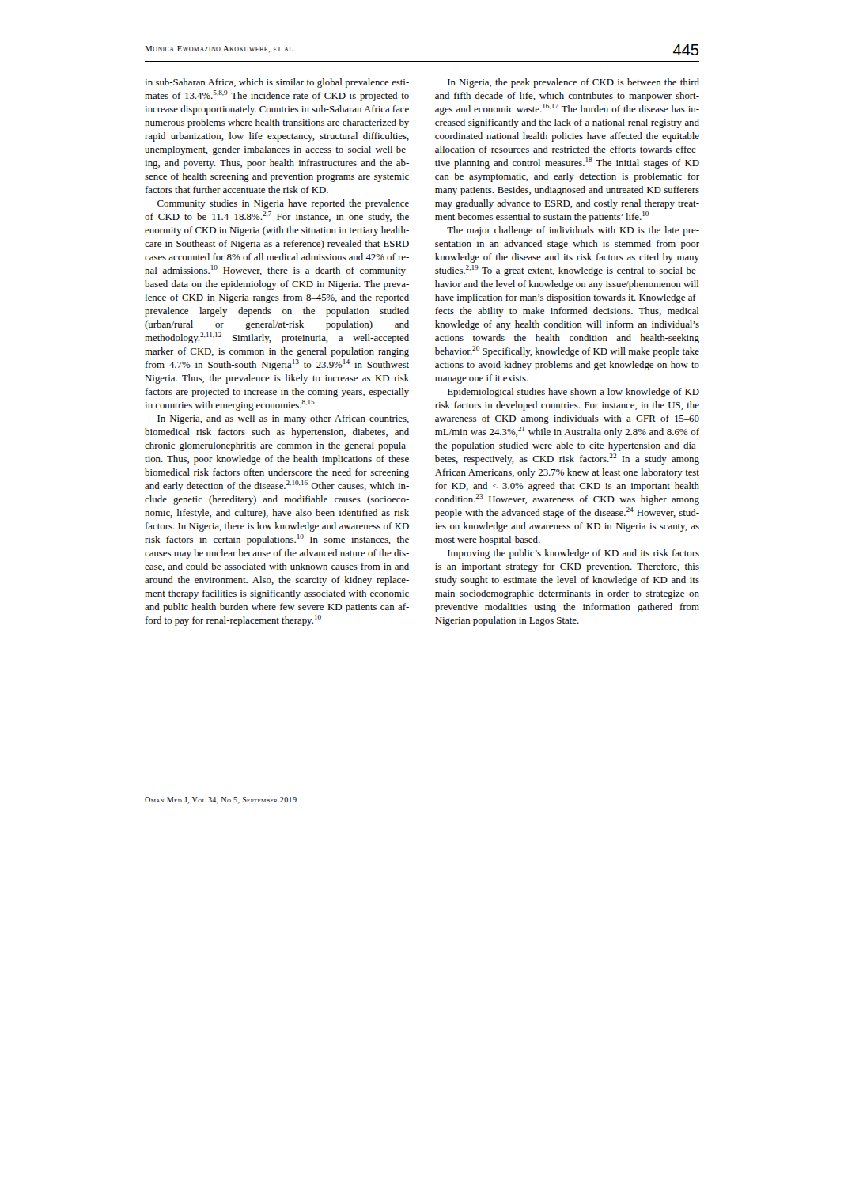Monica Ewomazino Akokuwebe, et al.
445
in sub-Saharan Africa, which is similar to global prevalence estimates of 13.4%.5,8,9 The incidence rate of CKD is projected to increase disproportionately. Countries in sub-Saharan Africa face numerous problems where health transitions are characterized by rapid urbanization, low life expectancy, structural difficulties, unemployment, gender imbalances in access to social well-being, and poverty. Thus, poor health infrastructures and the absence of health screening and prevention programs are systemic factors that further accentuate the risk of KD.
Community studies in Nigeria have reported the prevalence of CKD to be 11.4–18.8%.2,7 For instance, in one study, the enormity of CKD in Nigeria (with the situation in tertiary healthcare in Southeast of Nigeria as a reference) revealed that ESRD cases accounted for 8% of all medical admissions and 42% of renal admissions.10 However, there is a dearth of community-based data on the epidemiology of CKD in Nigeria. The prevalence of CKD in Nigeria ranges from 8–45%, and the reported prevalence largely depends on the population studied (urban/rural or general/at-risk population) and methodology.2,11,12 Similarly, proteinuria, a well-accepted marker of CKD, is common in the general population ranging from 4.7% in South-south Nigeria13 to 23.9%14 in Southwest Nigeria. Thus, the prevalence is likely to increase as KD risk factors are projected to increase in the coming years, especially in countries with emerging economies.8,15
In Nigeria, and as well as in many other African countries, biomedical risk factors such as hypertension, diabetes, and chronic glomerulonephritis are common in the general population. Thus, poor knowledge of the health implications of these biomedical risk factors often underscore the need for screening and early detection of the disease.2,10,16 Other causes, which include genetic (hereditary) and modifiable causes (socioeconomic, lifestyle, and culture), have also been identified as risk factors. In Nigeria, there is low knowledge and awareness of KD risk factors in certain populations.10 In some instances, the causes may be unclear because of the advanced nature of the disease, and could be associated with unknown causes from in and around the environment. Also, the scarcity of kidney replacement therapy facilities is significantly associated with economic and public health burden where few severe KD patients can afford to pay for renal-replacement therapy.10
In Nigeria, the peak prevalence of CKD is between the third and fifth decade of life, which contributes to manpower shortages and economic waste.16,17 The burden of the disease has increased significantly and the lack of a national renal registry and coordinated national health policies have affected the equitable allocation of resources and restricted the efforts towards effective planning and control measures.18 The initial stages of KD can be asymptomatic, and early detection is problematic for many patients. Besides, undiagnosed and untreated KD sufferers may gradually advance to ESRD, and costly renal therapy treatment becomes essential to sustain the patients’ life.10
The major challenge of individuals with KD is the late presentation in an advanced stage which is stemmed from poor knowledge of the disease and its risk factors as cited by many studies.2,19 To a great extent, knowledge is central to social behavior and the level of knowledge on any issue/phenomenon will have implication for man’s disposition towards it. Knowledge affects the ability to make informed decisions. Thus, medical knowledge of any health condition will inform an individual’s actions towards the health condition and health-seeking behavior.20 Specifically, knowledge of KD will make people take actions to avoid kidney problems and get knowledge on how to manage one if it exists.
Epidemiological studies have shown a low knowledge of KD risk factors in developed countries. For instance, in the US, the awareness of CKD among individuals with a GFR of 15–60 mL/min was 24.3%,21 while in Australia only 2.8% and 8.6% of the population studied were able to cite hypertension and diabetes, respectively, as CKD risk factors.22 In a study among African Americans, only 23.7% knew at least one laboratory test for KD, and < 3.0% agreed that CKD is an important health condition.23 However, awareness of CKD was higher among people with the advanced stage of the disease.24 However, studies on knowledge and awareness of KD in Nigeria is scanty, as most were hospital-based.
Improving the public’s knowledge of KD and its risk factors is an important strategy for CKD prevention. Therefore, this study sought to estimate the level of knowledge of KD and its main sociodemographic determinants in order to strategize on preventive modalities using the information gathered from Nigerian population in Lagos State.
Oman Med J, Vol 34, No 5, September 2019